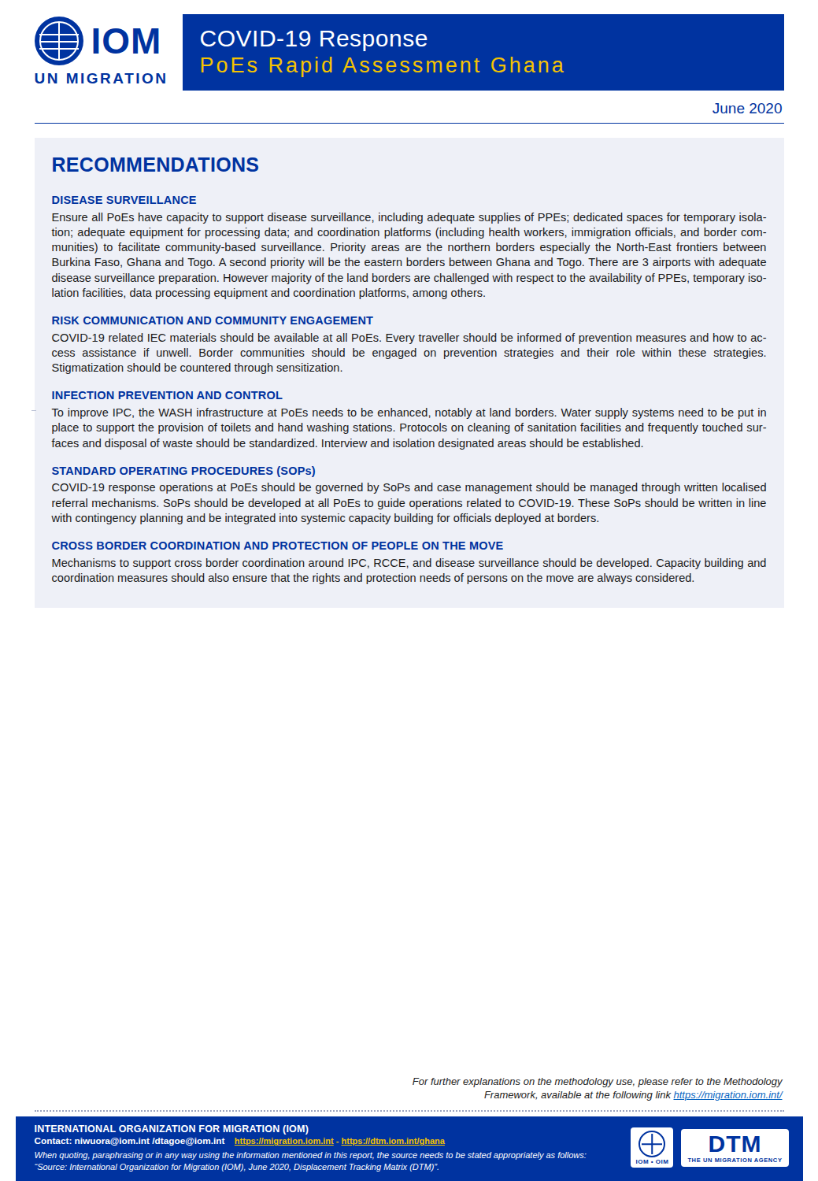IOM
UN MIGRATION
COVID-19 Response
PoEs Rapid Assessment Ghana
June 2020
RECOMMENDATIONS
DISEASE SURVEILLANCE
Ensure all PoEs have capacity to support disease surveillance, including adequate supplies of PPEs; dedicated spaces for temporary isolation; adequate equipment for processing data; and coordination platforms (including health workers, immigration officials, and border communities) to facilitate community-based surveillance. Priority areas are the northern borders especially the North-East frontiers between Burkina Faso, Ghana and Togo. A second priority will be the eastern borders between Ghana and Togo. There are 3 airports with adequate disease surveillance preparation. However majority of the land borders are challenged with respect to the availability of PPEs, temporary isolation facilities, data processing equipment and coordination platforms, among others.
RISK COMMUNICATION AND COMMUNITY ENGAGEMENT
COVID-19 related IEC materials should be available at all PoEs. Every traveller should be informed of prevention measures and how to access assistance if unwell. Border communities should be engaged on prevention strategies and their role within these strategies. Stigmatization should be countered through sensitization.
INFECTION PREVENTION AND CONTROL
To improve IPC, the WASH infrastructure at PoEs needs to be enhanced, notably at land borders. Water supply systems need to be put in place to support the provision of toilets and hand washing stations. Protocols on cleaning of sanitation facilities and frequently touched surfaces and disposal of waste should be standardized. Interview and isolation designated areas should be established.
STANDARD OPERATING PROCEDURES (SOPs)
COVID-19 response operations at PoEs should be governed by SoPs and case management should be managed through written localised referral mechanisms. SoPs should be developed at all PoEs to guide operations related to COVID-19. These SoPs should be written in line with contingency planning and be integrated into systemic capacity building for officials deployed at borders.
CROSS BORDER COORDINATION AND PROTECTION OF PEOPLE ON THE MOVE
Mechanisms to support cross border coordination around IPC, RCCE, and disease surveillance should be developed. Capacity building and coordination measures should also ensure that the rights and protection needs of persons on the move are always considered.
For further explanations on the methodology use, please refer to the Methodology
Framework, available at the following link https://migration.iom.int/
INTERNATIONAL ORGANIZATION FOR MIGRATION (IOM)
Contact: niwuora@iom.int /dtagoe@iom.int https://migration.iom.int - https://dtm.iom.int/ghana
When quoting, paraphrasing or in any way using the information mentioned in this report, the source needs to be stated appropriately as follows: “Source: International Organization for Migration (IOM), June 2020, Displacement Tracking Matrix (DTM)”.
IOM • OIM
DTM
THE UN MIGRATION AGENCY